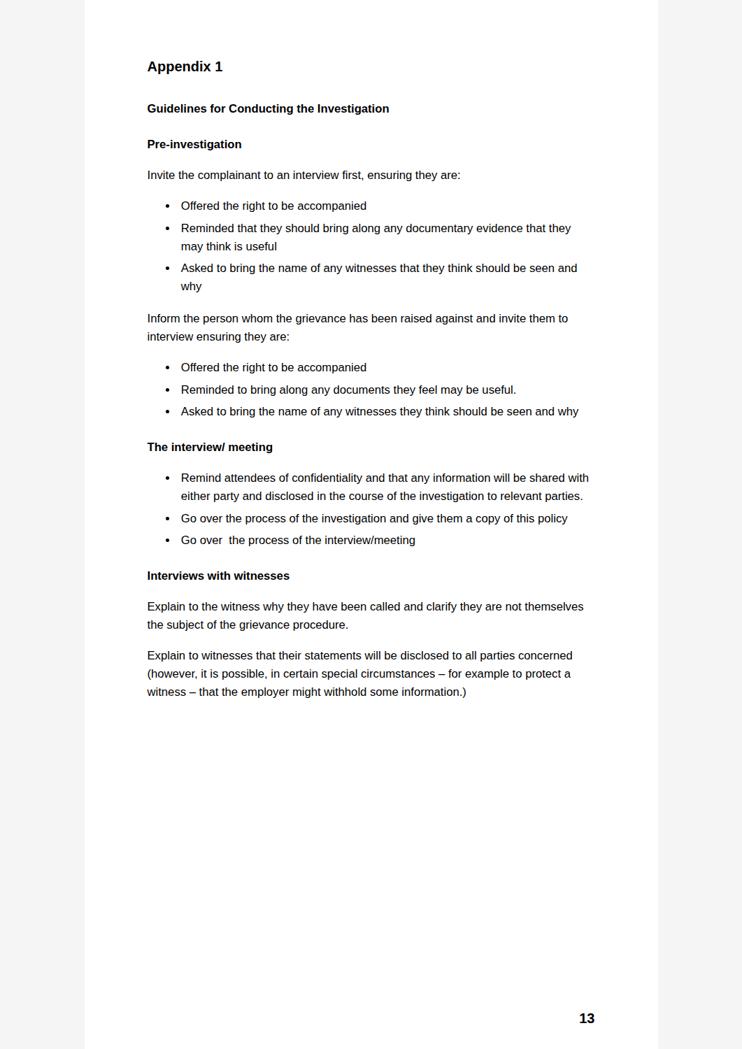Appendix 1
Guidelines for Conducting the Investigation
Pre-investigation
Invite the complainant to an interview first, ensuring they are:
Offered the right to be accompanied
Reminded that they should bring along any documentary evidence that they may think is useful
Asked to bring the name of any witnesses that they think should be seen and why
Inform the person whom the grievance has been raised against and invite them to interview ensuring they are:
Offered the right to be accompanied
Reminded to bring along any documents they feel may be useful.
Asked to bring the name of any witnesses they think should be seen and why
The interview/ meeting
Remind attendees of confidentiality and that any information will be shared with either party and disclosed in the course of the investigation to relevant parties.
Go over the process of the investigation and give them a copy of this policy
Go over the process of the interview/meeting
Interviews with witnesses
Explain to the witness why they have been called and clarify they are not themselves the subject of the grievance procedure.
Explain to witnesses that their statements will be disclosed to all parties concerned (however, it is possible, in certain special circumstances – for example to protect a witness – that the employer might withhold some information.)
13